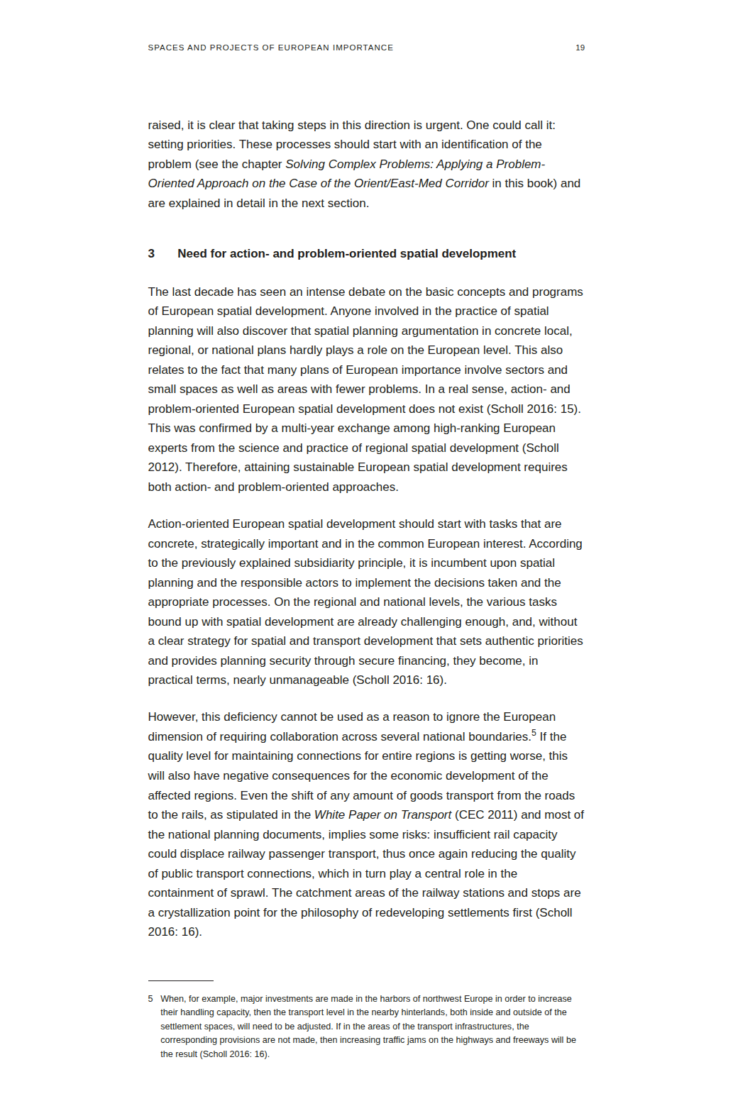Spaces and Projects of European Importance 19
raised, it is clear that taking steps in this direction is urgent. One could call it: setting priorities. These processes should start with an identification of the problem (see the chapter Solving Complex Problems: Applying a Problem-Oriented Approach on the Case of the Orient/East-Med Corridor in this book) and are explained in detail in the next section.
3 Need for action- and problem-oriented spatial development
The last decade has seen an intense debate on the basic concepts and programs of European spatial development. Anyone involved in the practice of spatial planning will also discover that spatial planning argumentation in concrete local, regional, or national plans hardly plays a role on the European level. This also relates to the fact that many plans of European importance involve sectors and small spaces as well as areas with fewer problems. In a real sense, action- and problem-oriented European spatial development does not exist (Scholl 2016: 15). This was confirmed by a multi-year exchange among high-ranking European experts from the science and practice of regional spatial development (Scholl 2012). Therefore, attaining sustainable European spatial development requires both action- and problem-oriented approaches.
Action-oriented European spatial development should start with tasks that are concrete, strategically important and in the common European interest. According to the previously explained subsidiarity principle, it is incumbent upon spatial planning and the responsible actors to implement the decisions taken and the appropriate processes. On the regional and national levels, the various tasks bound up with spatial development are already challenging enough, and, without a clear strategy for spatial and transport development that sets authentic priorities and provides planning security through secure financing, they become, in practical terms, nearly unmanageable (Scholl 2016: 16).
However, this deficiency cannot be used as a reason to ignore the European dimension of requiring collaboration across several national boundaries.5 If the quality level for maintaining connections for entire regions is getting worse, this will also have negative consequences for the economic development of the affected regions. Even the shift of any amount of goods transport from the roads to the rails, as stipulated in the White Paper on Transport (CEC 2011) and most of the national planning documents, implies some risks: insufficient rail capacity could displace railway passenger transport, thus once again reducing the quality of public transport connections, which in turn play a central role in the containment of sprawl. The catchment areas of the railway stations and stops are a crystallization point for the philosophy of redeveloping settlements first (Scholl 2016: 16).
5
When, for example, major investments are made in the harbors of northwest Europe in order to increase their handling capacity, then the transport level in the nearby hinterlands, both inside and outside of the settlement spaces, will need to be adjusted. If in the areas of the transport infrastructures, the corresponding provisions are not made, then increasing traffic jams on the highways and freeways will be the result (Scholl 2016: 16).